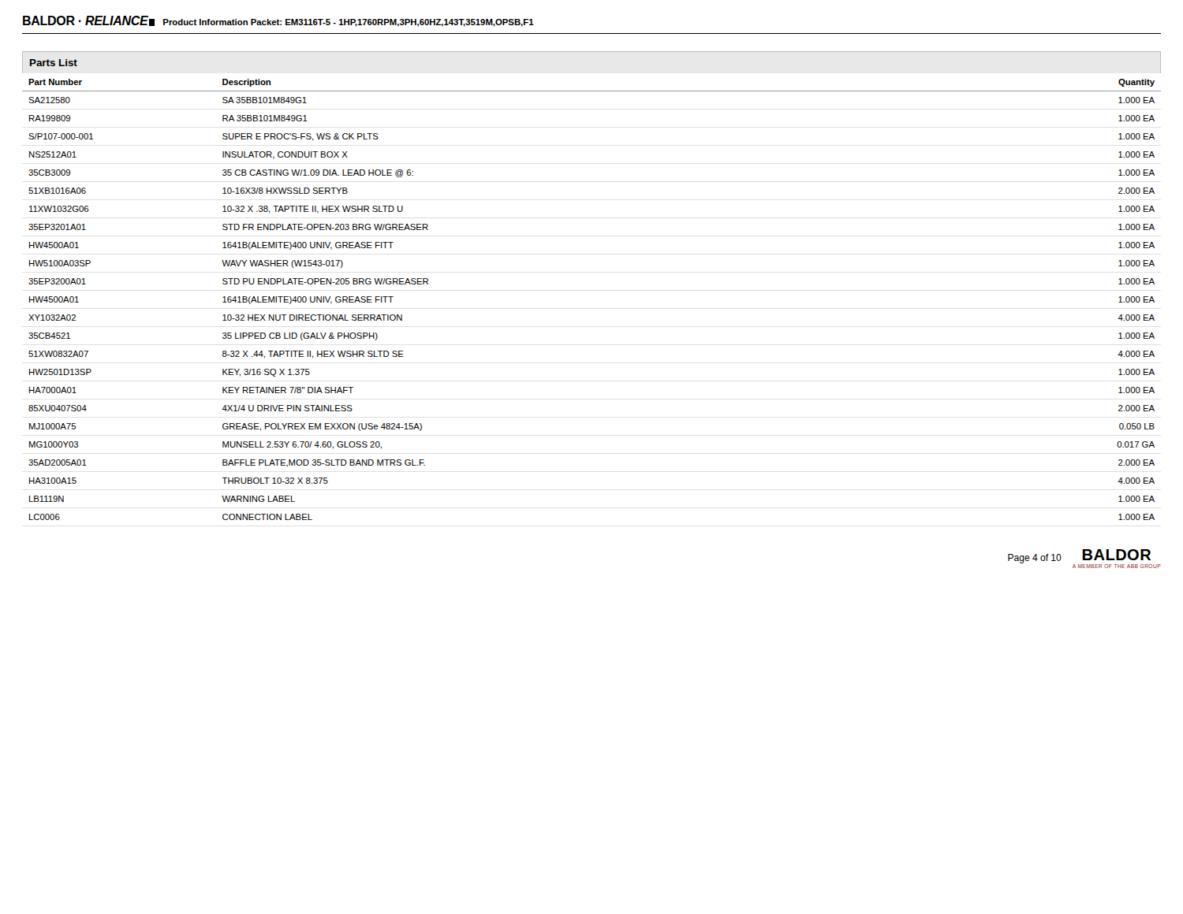BALDOR · RELIANCE Product Information Packet: EM3116T-5 - 1HP,1760RPM,3PH,60HZ,143T,3519M,OPSB,F1
Parts List
| Part Number | Description | Quantity |
| --- | --- | --- |
| SA212580 | SA 35BB101M849G1 | 1.000 EA |
| RA199809 | RA 35BB101M849G1 | 1.000 EA |
| S/P107-000-001 | SUPER E PROC'S-FS, WS & CK PLTS | 1.000 EA |
| NS2512A01 | INSULATOR, CONDUIT BOX X | 1.000 EA |
| 35CB3009 | 35 CB CASTING W/1.09 DIA. LEAD HOLE @ 6: | 1.000 EA |
| 51XB1016A06 | 10-16X3/8 HXWSSLD SERTYB | 2.000 EA |
| 11XW1032G06 | 10-32 X .38, TAPTITE II, HEX WSHR SLTD U | 1.000 EA |
| 35EP3201A01 | STD FR ENDPLATE-OPEN-203 BRG W/GREASER | 1.000 EA |
| HW4500A01 | 1641B(ALEMITE)400 UNIV, GREASE FITT | 1.000 EA |
| HW5100A03SP | WAVY WASHER (W1543-017) | 1.000 EA |
| 35EP3200A01 | STD PU ENDPLATE-OPEN-205 BRG W/GREASER | 1.000 EA |
| HW4500A01 | 1641B(ALEMITE)400 UNIV, GREASE FITT | 1.000 EA |
| XY1032A02 | 10-32 HEX NUT DIRECTIONAL SERRATION | 4.000 EA |
| 35CB4521 | 35 LIPPED CB LID (GALV & PHOSPH) | 1.000 EA |
| 51XW0832A07 | 8-32 X .44, TAPTITE II, HEX WSHR SLTD SE | 4.000 EA |
| HW2501D13SP | KEY, 3/16 SQ X 1.375 | 1.000 EA |
| HA7000A01 | KEY RETAINER 7/8" DIA SHAFT | 1.000 EA |
| 85XU0407S04 | 4X1/4 U DRIVE PIN STAINLESS | 2.000 EA |
| MJ1000A75 | GREASE, POLYREX EM EXXON (USe 4824-15A) | 0.050 LB |
| MG1000Y03 | MUNSELL 2.53Y 6.70/ 4.60, GLOSS 20, | 0.017 GA |
| 35AD2005A01 | BAFFLE PLATE,MOD 35-SLTD BAND MTRS GL.F. | 2.000 EA |
| HA3100A15 | THRUBOLT 10-32 X 8.375 | 4.000 EA |
| LB1119N | WARNING LABEL | 1.000 EA |
| LC0006 | CONNECTION LABEL | 1.000 EA |
Page 4 of 10 BALDOR
A MEMBER OF THE ABB GROUP